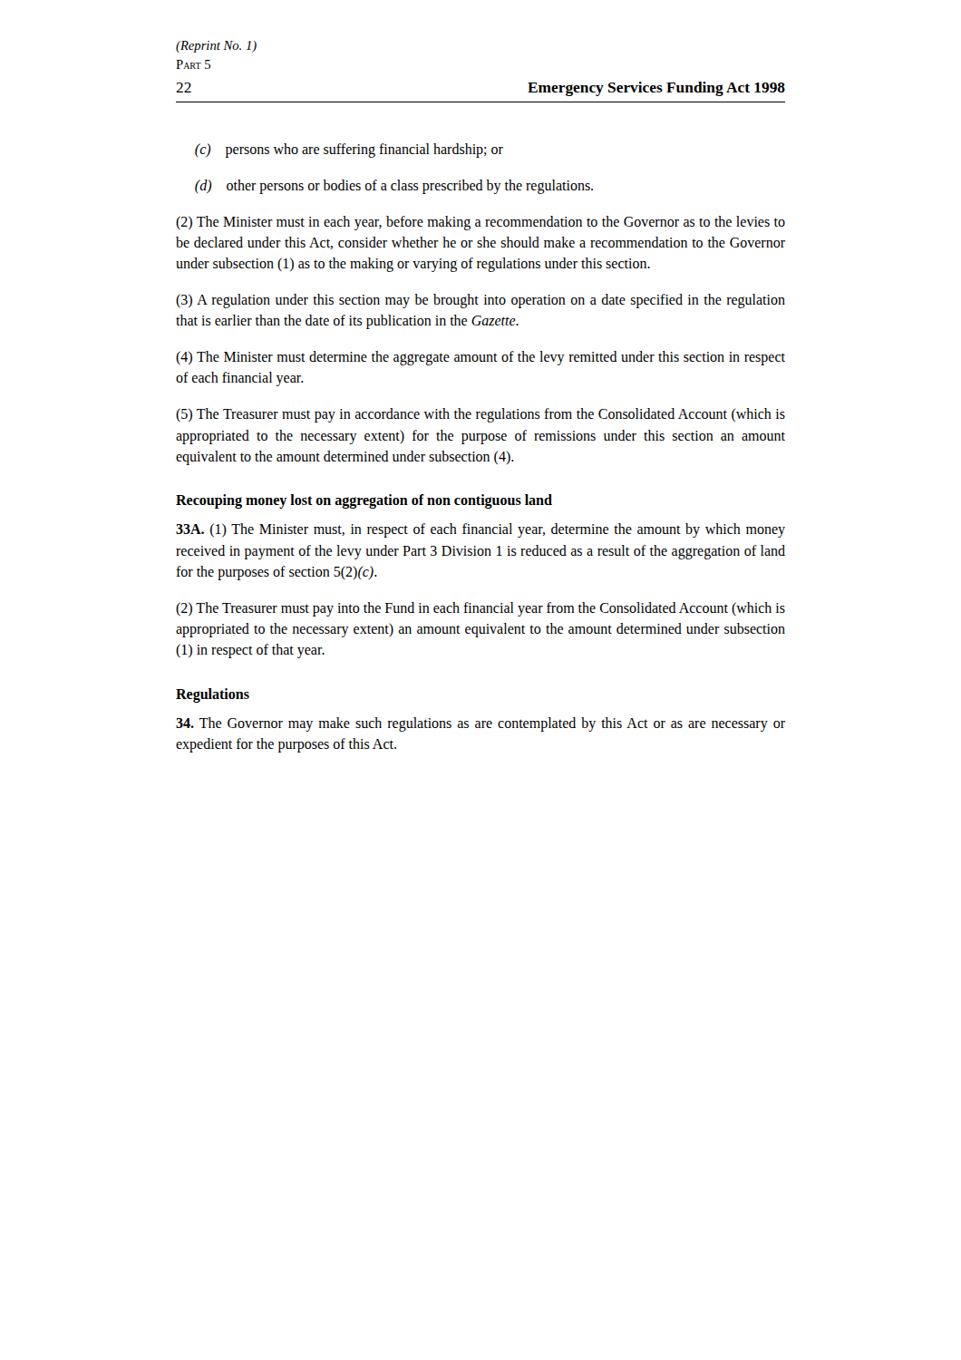(Reprint No. 1)
Part 5
22 Emergency Services Funding Act 1998
(c) persons who are suffering financial hardship; or
(d) other persons or bodies of a class prescribed by the regulations.
(2) The Minister must in each year, before making a recommendation to the Governor as to the levies to be declared under this Act, consider whether he or she should make a recommendation to the Governor under subsection (1) as to the making or varying of regulations under this section.
(3) A regulation under this section may be brought into operation on a date specified in the regulation that is earlier than the date of its publication in the Gazette.
(4) The Minister must determine the aggregate amount of the levy remitted under this section in respect of each financial year.
(5) The Treasurer must pay in accordance with the regulations from the Consolidated Account (which is appropriated to the necessary extent) for the purpose of remissions under this section an amount equivalent to the amount determined under subsection (4).
Recouping money lost on aggregation of non contiguous land
33A. (1) The Minister must, in respect of each financial year, determine the amount by which money received in payment of the levy under Part 3 Division 1 is reduced as a result of the aggregation of land for the purposes of section 5(2)(c).
(2) The Treasurer must pay into the Fund in each financial year from the Consolidated Account (which is appropriated to the necessary extent) an amount equivalent to the amount determined under subsection (1) in respect of that year.
Regulations
34. The Governor may make such regulations as are contemplated by this Act or as are necessary or expedient for the purposes of this Act.